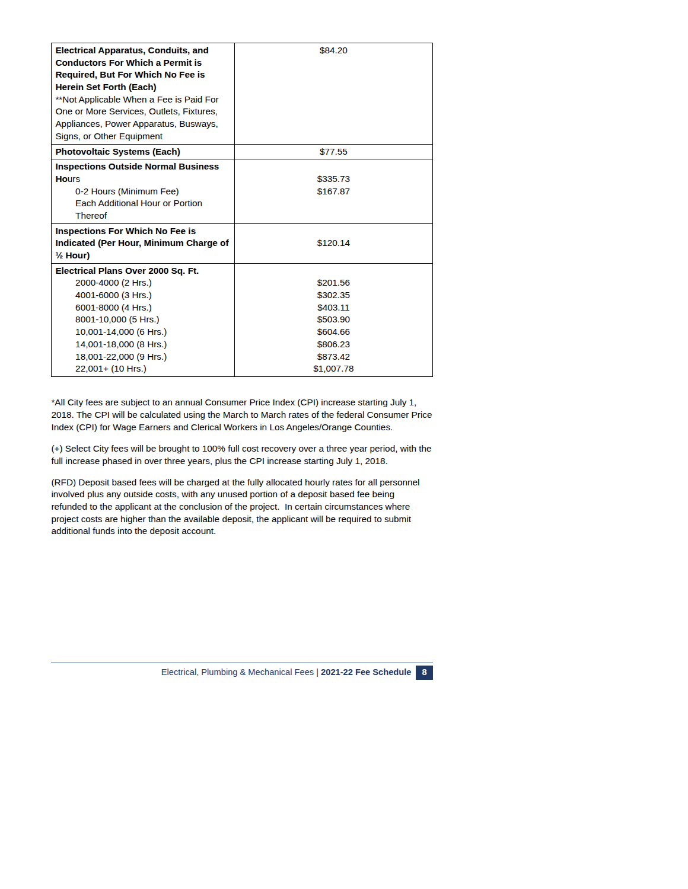| Electrical Apparatus, Conduits, and Conductors For Which a Permit is Required, But For Which No Fee is Herein Set Forth (Each) **Not Applicable When a Fee is Paid For One or More Services, Outlets, Fixtures, Appliances, Power Apparatus, Busways, Signs, or Other Equipment | $84.20 |
| Photovoltaic Systems (Each) | $77.55 |
| Inspections Outside Normal Business Ho urs 0-2 Hours (Minimum Fee) Each Additional Hour or Portion Thereof | $335.73 $167.87 |
| Inspections For Which No Fee is Indicated (Per Hour, Minimum Charge of ½ Hour) | $120.14 |
| Electrical Plans Over 2000 Sq. Ft. 2000-4000 (2 Hrs.) 4001-6000 (3 Hrs.) 6001-8000 (4 Hrs.) 8001-10,000 (5 Hrs.) 10,001-14,000 (6 Hrs.) 14,001-18,000 (8 Hrs.) 18,001-22,000 (9 Hrs.) 22,001+ (10 Hrs.) | $201.56 $302.35 $403.11 $503.90 $604.66 $806.23 $873.42 $1,007.78 |
*All City fees are subject to an annual Consumer Price Index (CPI) increase starting July 1, 2018. The CPI will be calculated using the March to March rates of the federal Consumer Price Index (CPI) for Wage Earners and Clerical Workers in Los Angeles/Orange Counties.
(+) Select City fees will be brought to 100% full cost recovery over a three year period, with the full increase phased in over three years, plus the CPI increase starting July 1, 2018.
(RFD) Deposit based fees will be charged at the fully allocated hourly rates for all personnel involved plus any outside costs, with any unused portion of a deposit based fee being refunded to the applicant at the conclusion of the project. In certain circumstances where project costs are higher than the available deposit, the applicant will be required to submit additional funds into the deposit account.
Electrical, Plumbing & Mechanical Fees | 2021-22 Fee Schedule 8